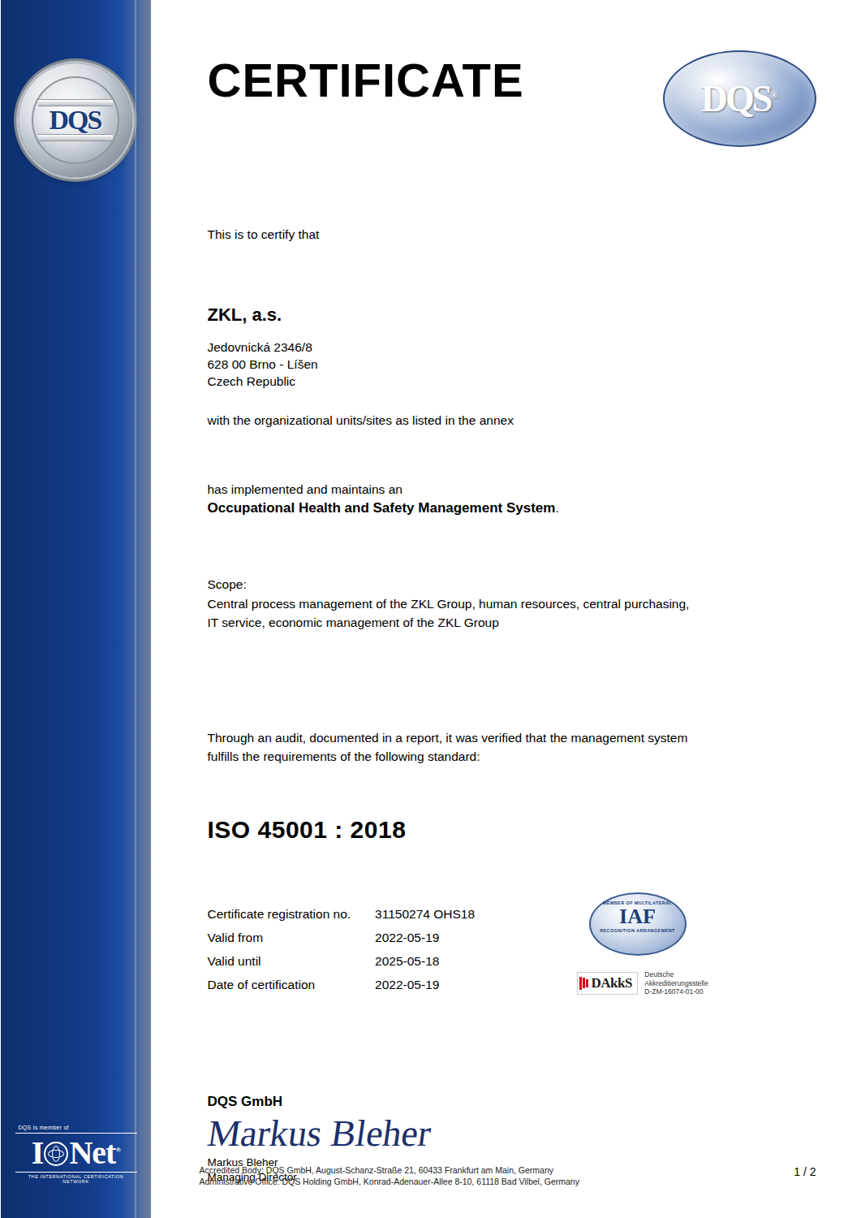DQS
DQS is member of
I Net®
THE INTERNATIONAL CERTIFICATION NETWORK
DQS®
CERTIFICATE
This is to certify that
ZKL, a.s.
Jedovnická 2346/8
628 00 Brno - Líšen
Czech Republic
with the organizational units/sites as listed in the annex
has implemented and maintains an
Occupational Health and Safety Management System.
Scope:
Central process management of the ZKL Group, human resources, central purchasing,
IT service, economic management of the ZKL Group
Through an audit, documented in a report, it was verified that the management system
fulfills the requirements of the following standard:
ISO 45001 : 2018
| Certificate registration no. | 31150274 OHS18 |
| Valid from | 2022-05-19 |
| Valid until | 2025-05-18 |
| Date of certification | 2022-05-19 |
MEMBER OF MULTILATERAL
IAF
RECOGNITION ARRANGEMENT
DAkkS Deutsche
Akkreditierungsstelle
D-ZM-16074-01-00
DQS GmbH
Markus Bleher
Markus Bleher
Managing Director
1 / 2 Accredited Body: DQS GmbH, August-Schanz-Straße 21, 60433 Frankfurt am Main, Germany
Administrative Office: DQS Holding GmbH, Konrad-Adenauer-Allee 8-10, 61118 Bad Vilbel, Germany